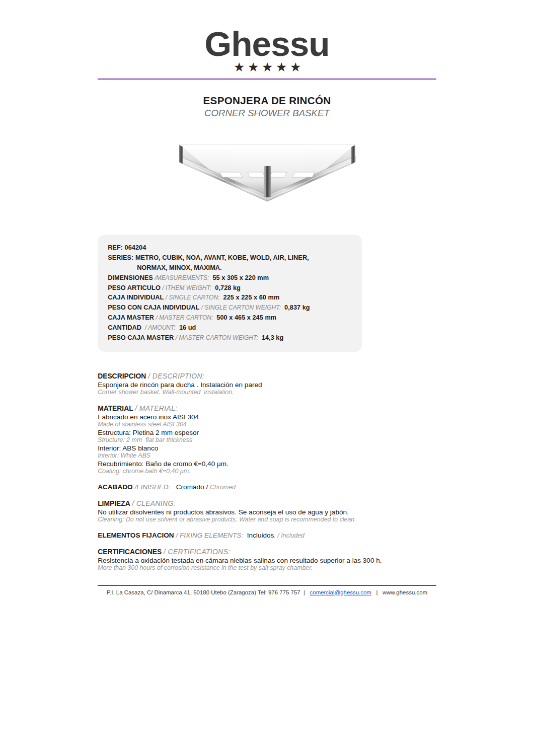Ghessu
★★★★★
ESPONJERA DE RINCÓN
CORNER SHOWER BASKET
REF: 064204
SERIES: METRO, CUBIK, NOA, AVANT, KOBE, WOLD, AIR, LINER, NORMAX, MINOX, MAXIMA.
DIMENSIONES /MEASUREMENTS: 55 x 305 x 220 mm
PESO ARTICULO / ITHEM WEIGHT: 0,728 kg
CAJA INDIVIDUAL / SINGLE CARTON: 225 x 225 x 60 mm
PESO CON CAJA INDIVIDUAL / SINGLE CARTON WEIGHT: 0,837 kg
CAJA MASTER / MASTER CARTON: 500 x 465 x 245 mm
CANTIDAD / AMOUNT: 16 ud
PESO CAJA MASTER / MASTER CARTON WEIGHT: 14,3 kg
DESCRIPCION / DESCRIPTION:
Esponjera de rincón para ducha . Instalación en pared
Corner shower basket. Wall-mounted instalation.
MATERIAL / MATERIAL:
Fabricado en acero inox AISI 304
Made of stainless steel AISI 304
Estructura: Pletina 2 mm espesor
Structure: 2 mm flat bar thickness
Interior: ABS blanco
Interior: White ABS
Recubrimiento: Baño de cromo €=0,40 µm.
Coating: chrome bath €=0,40 µm.
ACABADO /FINISHED: Cromado / Chromed
LIMPIEZA / CLEANING:
No utilizar disolventes ni productos abrasivos. Se aconseja el uso de agua y jabón.
Cleaning: Do not use solvent or abrasive products. Water and soap is recommended to clean.
ELEMENTOS FIJACION / FIXING ELEMENTS: Incluidos. / Included
CERTIFICACIONES / CERTIFICATIONS:
Resistencia a oxidación testada en cámara nieblas salinas con resultado superior a las 300 h.
More than 300 hours of corrosion resistance in the test by salt spray chamber.
P.I. La Casaza, C/ Dinamarca 41, 50180 Utebo (Zaragoza) Tel: 976 775 757 | comercial@ghessu.com | www.ghessu.com